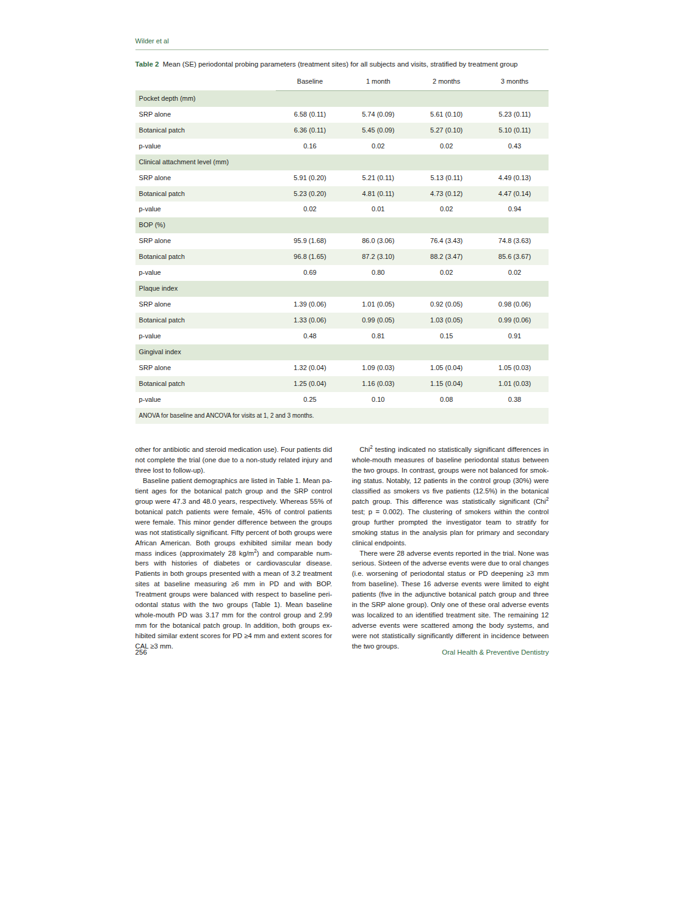Wilder et al
Table 2 Mean (SE) periodontal probing parameters (treatment sites) for all subjects and visits, stratified by treatment group
| | Baseline | 1 month | 2 months | 3 months |
| --- | --- | --- | --- | --- |
| Pocket depth (mm) |
| SRP alone | 6.58 (0.11) | 5.74 (0.09) | 5.61 (0.10) | 5.23 (0.11) |
| Botanical patch | 6.36 (0.11) | 5.45 (0.09) | 5.27 (0.10) | 5.10 (0.11) |
| p-value | 0.16 | 0.02 | 0.02 | 0.43 |
| Clinical attachment level (mm) |
| SRP alone | 5.91 (0.20) | 5.21 (0.11) | 5.13 (0.11) | 4.49 (0.13) |
| Botanical patch | 5.23 (0.20) | 4.81 (0.11) | 4.73 (0.12) | 4.47 (0.14) |
| p-value | 0.02 | 0.01 | 0.02 | 0.94 |
| BOP (%) |
| SRP alone | 95.9 (1.68) | 86.0 (3.06) | 76.4 (3.43) | 74.8 (3.63) |
| Botanical patch | 96.8 (1.65) | 87.2 (3.10) | 88.2 (3.47) | 85.6 (3.67) |
| p-value | 0.69 | 0.80 | 0.02 | 0.02 |
| Plaque index |
| SRP alone | 1.39 (0.06) | 1.01 (0.05) | 0.92 (0.05) | 0.98 (0.06) |
| Botanical patch | 1.33 (0.06) | 0.99 (0.05) | 1.03 (0.05) | 0.99 (0.06) |
| p-value | 0.48 | 0.81 | 0.15 | 0.91 |
| Gingival index |
| SRP alone | 1.32 (0.04) | 1.09 (0.03) | 1.05 (0.04) | 1.05 (0.03) |
| Botanical patch | 1.25 (0.04) | 1.16 (0.03) | 1.15 (0.04) | 1.01 (0.03) |
| p-value | 0.25 | 0.10 | 0.08 | 0.38 |
| ANOVA for baseline and ANCOVA for visits at 1, 2 and 3 months. |
other for antibiotic and steroid medication use). Four patients did not complete the trial (one due to a non-study related injury and three lost to follow-up).
Baseline patient demographics are listed in Table 1. Mean patient ages for the botanical patch group and the SRP control group were 47.3 and 48.0 years, respectively. Whereas 55% of botanical patch patients were female, 45% of control patients were female. This minor gender difference between the groups was not statistically significant. Fifty percent of both groups were African American. Both groups exhibited similar mean body mass indices (approximately 28 kg/m2) and comparable numbers with histories of diabetes or cardiovascular disease. Patients in both groups presented with a mean of 3.2 treatment sites at baseline measuring ≥6 mm in PD and with BOP. Treatment groups were balanced with respect to baseline periodontal status with the two groups (Table 1). Mean baseline whole-mouth PD was 3.17 mm for the control group and 2.99 mm for the botanical patch group. In addition, both groups exhibited similar extent scores for PD ≥4 mm and extent scores for CAL ≥3 mm.
Chi2 testing indicated no statistically significant differences in whole-mouth measures of baseline periodontal status between the two groups. In contrast, groups were not balanced for smoking status. Notably, 12 patients in the control group (30%) were classified as smokers vs five patients (12.5%) in the botanical patch group. This difference was statistically significant (Chi2 test; p = 0.002). The clustering of smokers within the control group further prompted the investigator team to stratify for smoking status in the analysis plan for primary and secondary clinical endpoints.
There were 28 adverse events reported in the trial. None was serious. Sixteen of the adverse events were due to oral changes (i.e. worsening of periodontal status or PD deepening ≥3 mm from baseline). These 16 adverse events were limited to eight patients (five in the adjunctive botanical patch group and three in the SRP alone group). Only one of these oral adverse events was localized to an identified treatment site. The remaining 12 adverse events were scattered among the body systems, and were not statistically significantly different in incidence between the two groups.
256 Oral Health & Preventive Dentistry